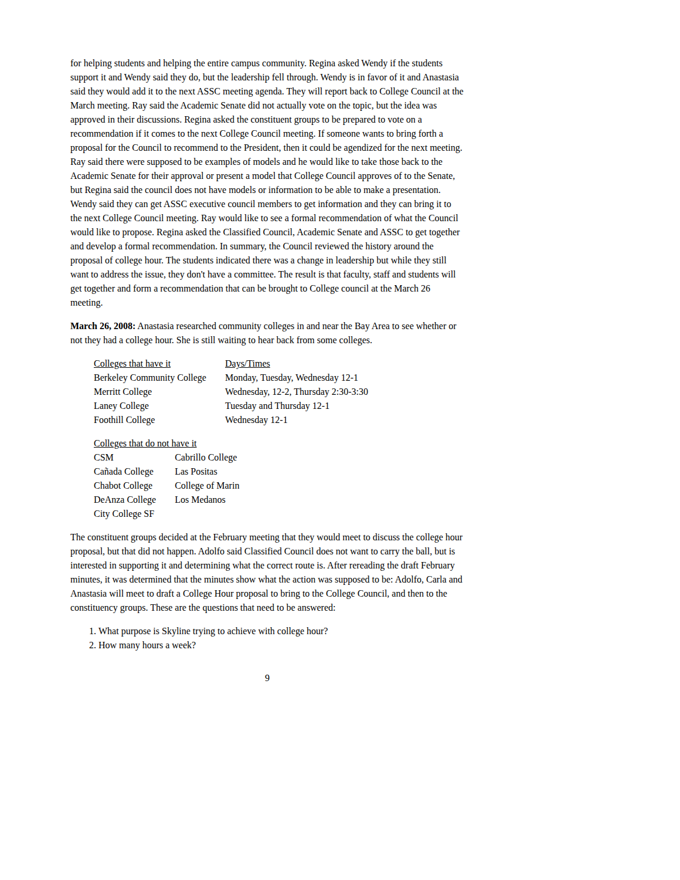for helping students and helping the entire campus community. Regina asked Wendy if the students support it and Wendy said they do, but the leadership fell through. Wendy is in favor of it and Anastasia said they would add it to the next ASSC meeting agenda. They will report back to College Council at the March meeting. Ray said the Academic Senate did not actually vote on the topic, but the idea was approved in their discussions. Regina asked the constituent groups to be prepared to vote on a recommendation if it comes to the next College Council meeting. If someone wants to bring forth a proposal for the Council to recommend to the President, then it could be agendized for the next meeting. Ray said there were supposed to be examples of models and he would like to take those back to the Academic Senate for their approval or present a model that College Council approves of to the Senate, but Regina said the council does not have models or information to be able to make a presentation. Wendy said they can get ASSC executive council members to get information and they can bring it to the next College Council meeting. Ray would like to see a formal recommendation of what the Council would like to propose. Regina asked the Classified Council, Academic Senate and ASSC to get together and develop a formal recommendation. In summary, the Council reviewed the history around the proposal of college hour. The students indicated there was a change in leadership but while they still want to address the issue, they don't have a committee. The result is that faculty, staff and students will get together and form a recommendation that can be brought to College council at the March 26 meeting.
March 26, 2008: Anastasia researched community colleges in and near the Bay Area to see whether or not they had a college hour. She is still waiting to hear back from some colleges.
| Colleges that have it | Days/Times |
| Berkeley Community College | Monday, Tuesday, Wednesday 12-1 |
| Merritt College | Wednesday, 12-2, Thursday 2:30-3:30 |
| Laney College | Tuesday and Thursday 12-1 |
| Foothill College | Wednesday 12-1 |
| Colleges that do not have it |
| CSM | Cabrillo College |
| Cañada College | Las Positas |
| Chabot College | College of Marin |
| DeAnza College | Los Medanos |
| City College SF | |
The constituent groups decided at the February meeting that they would meet to discuss the college hour proposal, but that did not happen. Adolfo said Classified Council does not want to carry the ball, but is interested in supporting it and determining what the correct route is. After rereading the draft February minutes, it was determined that the minutes show what the action was supposed to be: Adolfo, Carla and Anastasia will meet to draft a College Hour proposal to bring to the College Council, and then to the constituency groups. These are the questions that need to be answered:
What purpose is Skyline trying to achieve with college hour?
How many hours a week?
9